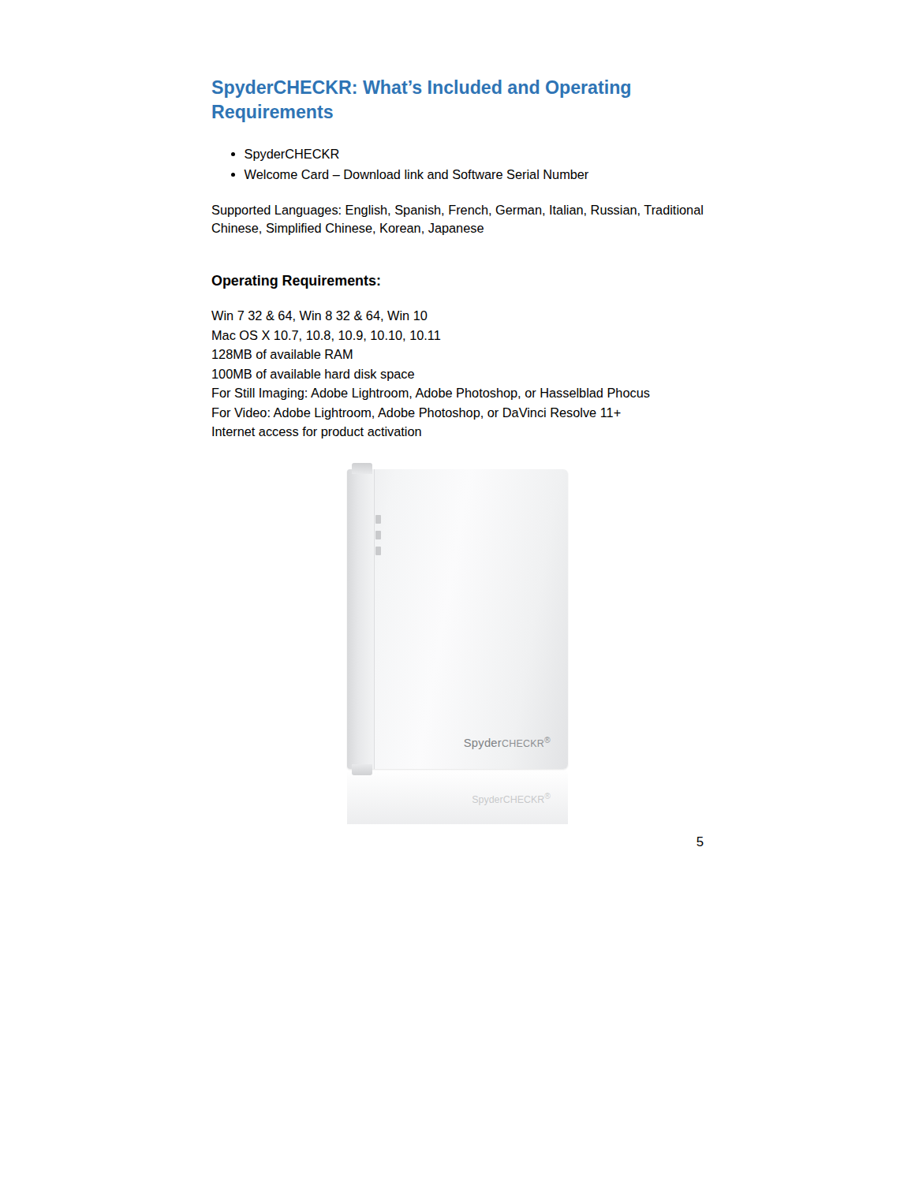SpyderCHECKR: What’s Included and Operating Requirements
SpyderCHECKR
Welcome Card – Download link and Software Serial Number
Supported Languages: English, Spanish, French, German, Italian, Russian, Traditional Chinese, Simplified Chinese, Korean, Japanese
Operating Requirements:
Win 7 32 & 64, Win 8 32 & 64, Win 10
Mac OS X 10.7, 10.8, 10.9, 10.10, 10.11
128MB of available RAM
100MB of available hard disk space
For Still Imaging: Adobe Lightroom, Adobe Photoshop, or Hasselblad Phocus
For Video: Adobe Lightroom, Adobe Photoshop, or DaVinci Resolve 11+
Internet access for product activation
Spyder CHECKR®
Spyder CHECKR®
5